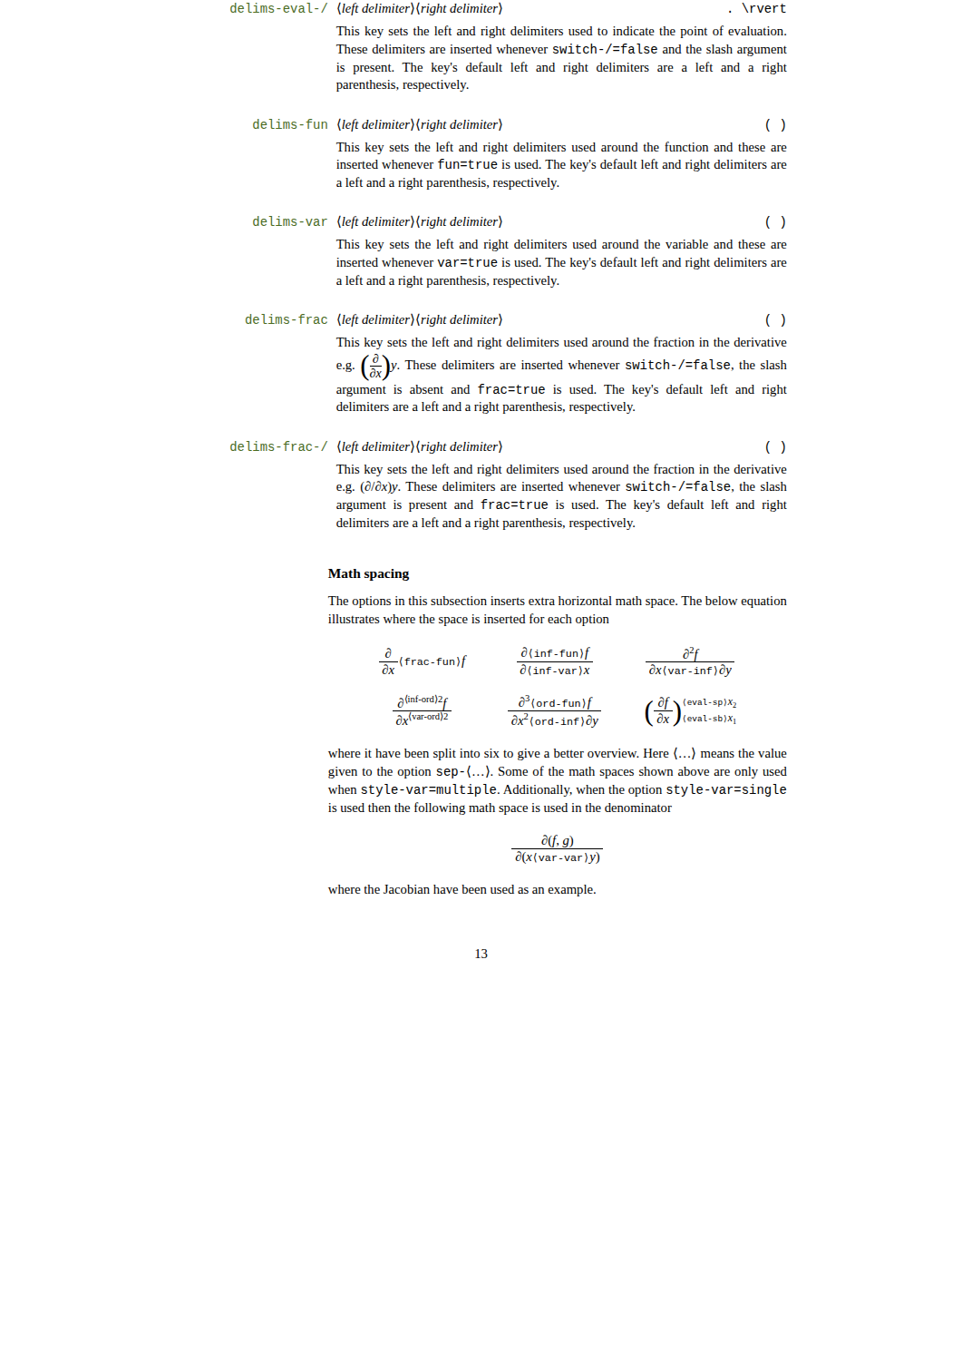delims-eval-/
⟨left delimiter⟩⟨right delimiter⟩
. \rvert
This key sets the left and right delimiters used to indicate the point of evaluation. These delimiters are inserted whenever switch-/=false and the slash argument is present. The key's default left and right delimiters are a left and a right parenthesis, respectively.
delims-fun
⟨left delimiter⟩⟨right delimiter⟩
( )
This key sets the left and right delimiters used around the function and these are inserted whenever fun=true is used. The key's default left and right delimiters are a left and a right parenthesis, respectively.
delims-var
⟨left delimiter⟩⟨right delimiter⟩
( )
This key sets the left and right delimiters used around the variable and these are inserted whenever var=true is used. The key's default left and right delimiters are a left and a right parenthesis, respectively.
delims-frac
⟨left delimiter⟩⟨right delimiter⟩
( )
This key sets the left and right delimiters used around the fraction in the derivative e.g. (∂∂x) y. These delimiters are inserted whenever switch-/=false, the slash argument is absent and frac=true is used. The key's default left and right delimiters are a left and a right parenthesis, respectively.
delims-frac-/
⟨left delimiter⟩⟨right delimiter⟩
( )
This key sets the left and right delimiters used around the fraction in the derivative e.g. (∂/∂x)y. These delimiters are inserted whenever switch-/=false, the slash argument is present and frac=true is used. The key's default left and right delimiters are a left and a right parenthesis, respectively.
Math spacing
The options in this subsection inserts extra horizontal math space. The below equation illustrates where the space is inserted for each option
∂ ∂x ⟨frac-fun⟩f
∂⟨inf-fun⟩f ∂⟨inf-var⟩x
∂2 f ∂x⟨var-inf⟩∂y
∂⟨inf-ord⟩2 f ∂x⟨var-ord⟩2
∂3⟨ord-fun⟩f ∂x 2⟨ord-inf⟩∂y
( ∂f ∂x )⟨eval-sp⟩x 2⟨eval-sb⟩x 1
where it have been split into six to give a better overview. Here ⟨…⟩ means the value given to the option sep-⟨…⟩. Some of the math spaces shown above are only used when style-var=multiple. Additionally, when the option style-var=single is used then the following math space is used in the denominator
∂(f, g) ∂(x⟨var-var⟩y)
where the Jacobian have been used as an example.
13